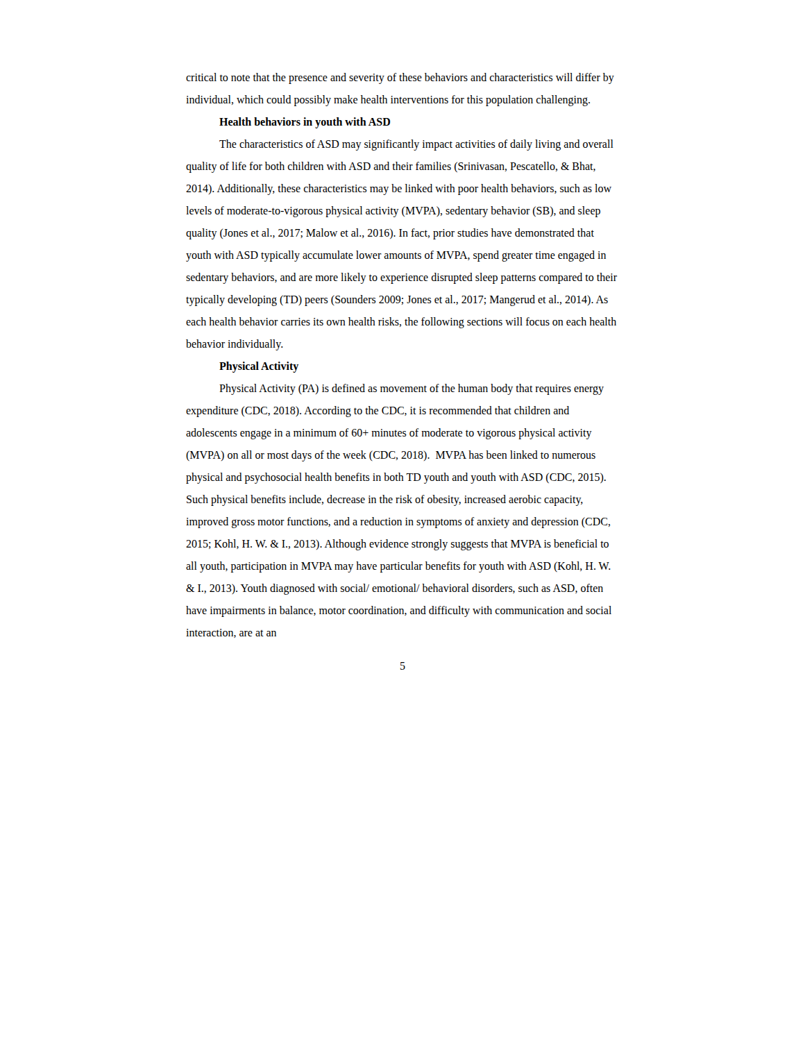critical to note that the presence and severity of these behaviors and characteristics will differ by individual, which could possibly make health interventions for this population challenging.
Health behaviors in youth with ASD
The characteristics of ASD may significantly impact activities of daily living and overall quality of life for both children with ASD and their families (Srinivasan, Pescatello, & Bhat, 2014). Additionally, these characteristics may be linked with poor health behaviors, such as low levels of moderate-to-vigorous physical activity (MVPA), sedentary behavior (SB), and sleep quality (Jones et al., 2017; Malow et al., 2016). In fact, prior studies have demonstrated that youth with ASD typically accumulate lower amounts of MVPA, spend greater time engaged in sedentary behaviors, and are more likely to experience disrupted sleep patterns compared to their typically developing (TD) peers (Sounders 2009; Jones et al., 2017; Mangerud et al., 2014). As each health behavior carries its own health risks, the following sections will focus on each health behavior individually.
Physical Activity
Physical Activity (PA) is defined as movement of the human body that requires energy expenditure (CDC, 2018). According to the CDC, it is recommended that children and adolescents engage in a minimum of 60+ minutes of moderate to vigorous physical activity (MVPA) on all or most days of the week (CDC, 2018). MVPA has been linked to numerous physical and psychosocial health benefits in both TD youth and youth with ASD (CDC, 2015). Such physical benefits include, decrease in the risk of obesity, increased aerobic capacity, improved gross motor functions, and a reduction in symptoms of anxiety and depression (CDC, 2015; Kohl, H. W. & I., 2013). Although evidence strongly suggests that MVPA is beneficial to all youth, participation in MVPA may have particular benefits for youth with ASD (Kohl, H. W. & I., 2013). Youth diagnosed with social/ emotional/ behavioral disorders, such as ASD, often have impairments in balance, motor coordination, and difficulty with communication and social interaction, are at an
5